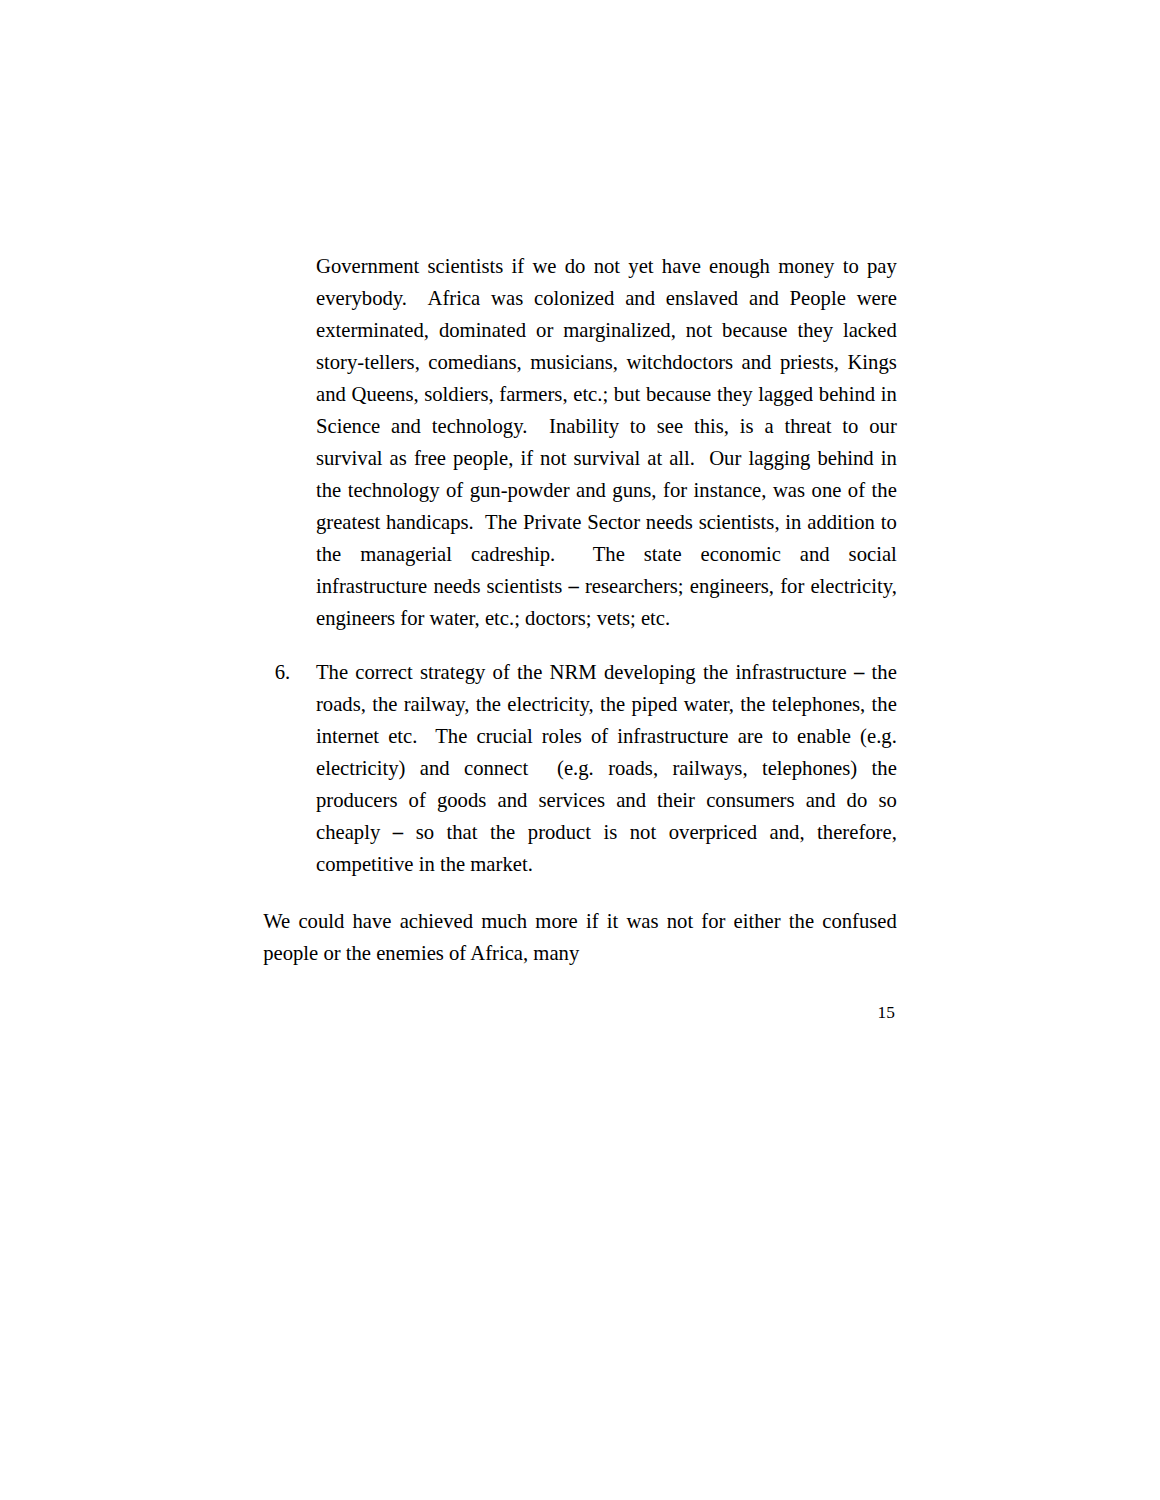Government scientists if we do not yet have enough money to pay everybody. Africa was colonized and enslaved and People were exterminated, dominated or marginalized, not because they lacked story-tellers, comedians, musicians, witchdoctors and priests, Kings and Queens, soldiers, farmers, etc.; but because they lagged behind in Science and technology. Inability to see this, is a threat to our survival as free people, if not survival at all. Our lagging behind in the technology of gun-powder and guns, for instance, was one of the greatest handicaps. The Private Sector needs scientists, in addition to the managerial cadreship. The state economic and social infrastructure needs scientists – researchers; engineers, for electricity, engineers for water, etc.; doctors; vets; etc.
6.
The correct strategy of the NRM developing the infrastructure – the roads, the railway, the electricity, the piped water, the telephones, the internet etc. The crucial roles of infrastructure are to enable (e.g. electricity) and connect (e.g. roads, railways, telephones) the producers of goods and services and their consumers and do so cheaply – so that the product is not overpriced and, therefore, competitive in the market.
We could have achieved much more if it was not for either the confused people or the enemies of Africa, many
15